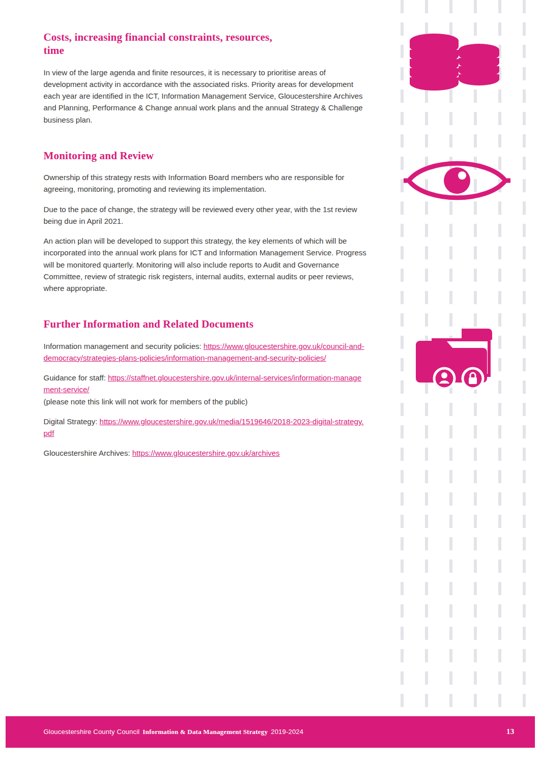Costs, increasing financial constraints, resources,
time
In view of the large agenda and finite resources, it is necessary to prioritise areas of development activity in accordance with the associated risks. Priority areas for development each year are identified in the ICT, Information Management Service, Gloucestershire Archives and Planning, Performance & Change annual work plans and the annual Strategy & Challenge business plan.
Monitoring and Review
Ownership of this strategy rests with Information Board members who are responsible for agreeing, monitoring, promoting and reviewing its implementation.
Due to the pace of change, the strategy will be reviewed every other year, with the 1st review being due in April 2021.
An action plan will be developed to support this strategy, the key elements of which will be incorporated into the annual work plans for ICT and Information Management Service. Progress will be monitored quarterly. Monitoring will also include reports to Audit and Governance Committee, review of strategic risk registers, internal audits, external audits or peer reviews, where appropriate.
Further Information and Related Documents
Information management and security policies: https://www.gloucestershire.gov.uk/council-and-democracy/strategies-plans-policies/information-management-and-security-policies/
Guidance for staff: https://staffnet.gloucestershire.gov.uk/internal-services/information-management-service/
(please note this link will not work for members of the public)
Digital Strategy: https://www.gloucestershire.gov.uk/media/1519646/2018-2023-digital-strategy.pdf
Gloucestershire Archives: https://www.gloucestershire.gov.uk/archives
Gloucestershire County Council Information & Data Management Strategy 2019-2024
13